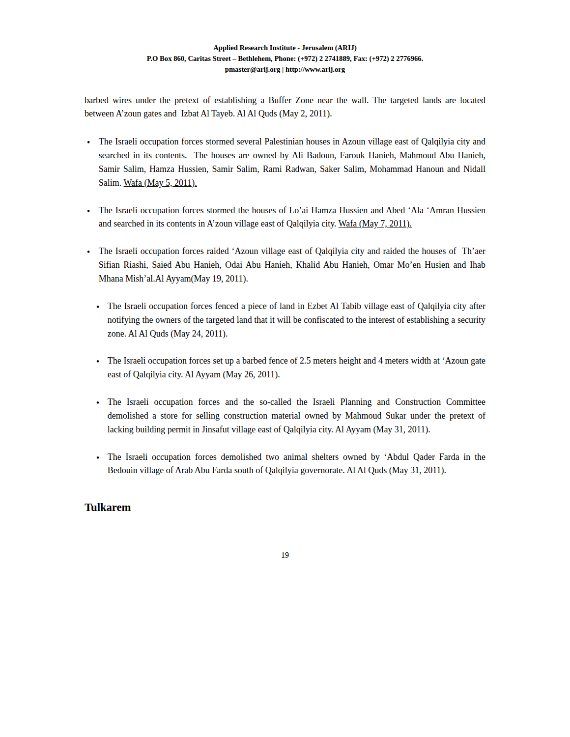Applied Research Institute - Jerusalem (ARIJ)
P.O Box 860, Caritas Street – Bethlehem, Phone: (+972) 2 2741889, Fax: (+972) 2 2776966.
pmaster@arij.org | http://www.arij.org
barbed wires under the pretext of establishing a Buffer Zone near the wall. The targeted lands are located between A’zoun gates and Izbat Al Tayeb. Al Al Quds (May 2, 2011).
The Israeli occupation forces stormed several Palestinian houses in Azoun village east of Qalqilyia city and searched in its contents. The houses are owned by Ali Badoun, Farouk Hanieh, Mahmoud Abu Hanieh, Samir Salim, Hamza Hussien, Samir Salim, Rami Radwan, Saker Salim, Mohammad Hanoun and Nidall Salim. Wafa (May 5, 2011).
The Israeli occupation forces stormed the houses of Lo’ai Hamza Hussien and Abed ‘Ala ‘Amran Hussien and searched in its contents in A’zoun village east of Qalqilyia city. Wafa (May 7, 2011).
The Israeli occupation forces raided ‘Azoun village east of Qalqilyia city and raided the houses of Th’aer Sifian Riashi, Saied Abu Hanieh, Odai Abu Hanieh, Khalid Abu Hanieh, Omar Mo’en Husien and Ihab Mhana Mish’al.Al Ayyam(May 19, 2011).
The Israeli occupation forces fenced a piece of land in Ezbet Al Tabib village east of Qalqilyia city after notifying the owners of the targeted land that it will be confiscated to the interest of establishing a security zone. Al Al Quds (May 24, 2011).
The Israeli occupation forces set up a barbed fence of 2.5 meters height and 4 meters width at ‘Azoun gate east of Qalqilyia city. Al Ayyam (May 26, 2011).
The Israeli occupation forces and the so-called the Israeli Planning and Construction Committee demolished a store for selling construction material owned by Mahmoud Sukar under the pretext of lacking building permit in Jinsafut village east of Qalqilyia city. Al Ayyam (May 31, 2011).
The Israeli occupation forces demolished two animal shelters owned by ‘Abdul Qader Farda in the Bedouin village of Arab Abu Farda south of Qalqilyia governorate. Al Al Quds (May 31, 2011).
Tulkarem
19